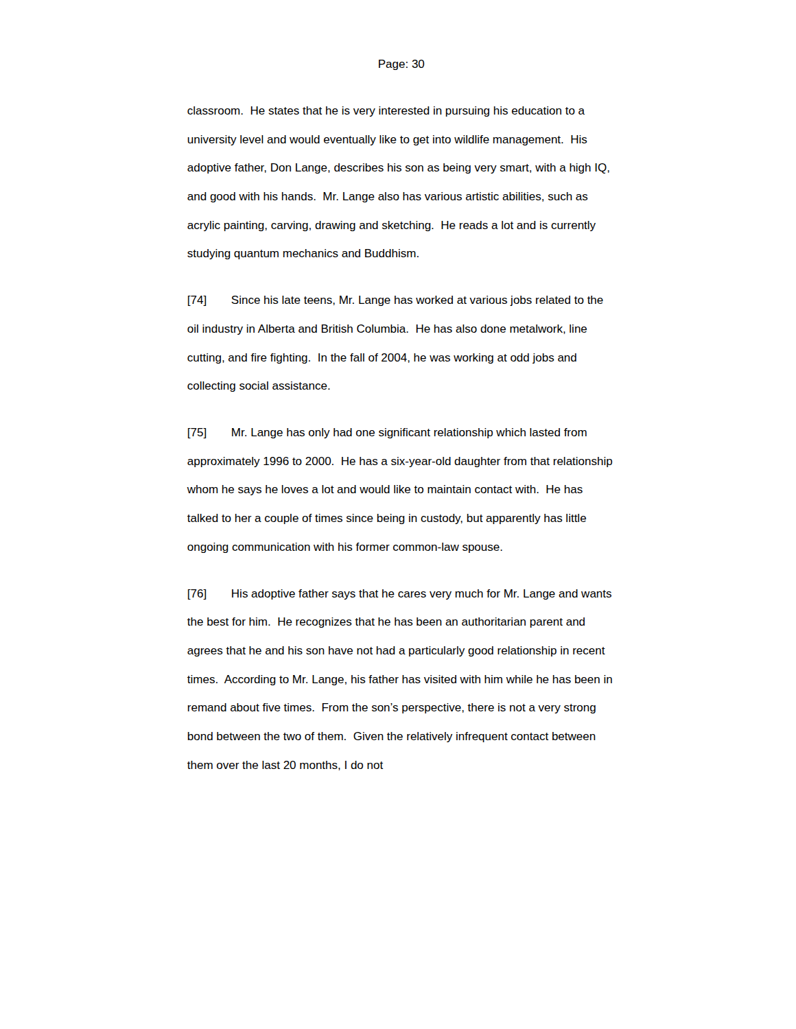Page: 30
classroom. He states that he is very interested in pursuing his education to a university level and would eventually like to get into wildlife management. His adoptive father, Don Lange, describes his son as being very smart, with a high IQ, and good with his hands. Mr. Lange also has various artistic abilities, such as acrylic painting, carving, drawing and sketching. He reads a lot and is currently studying quantum mechanics and Buddhism.
[74] Since his late teens, Mr. Lange has worked at various jobs related to the oil industry in Alberta and British Columbia. He has also done metalwork, line cutting, and fire fighting. In the fall of 2004, he was working at odd jobs and collecting social assistance.
[75] Mr. Lange has only had one significant relationship which lasted from approximately 1996 to 2000. He has a six-year-old daughter from that relationship whom he says he loves a lot and would like to maintain contact with. He has talked to her a couple of times since being in custody, but apparently has little ongoing communication with his former common-law spouse.
[76] His adoptive father says that he cares very much for Mr. Lange and wants the best for him. He recognizes that he has been an authoritarian parent and agrees that he and his son have not had a particularly good relationship in recent times. According to Mr. Lange, his father has visited with him while he has been in remand about five times. From the son’s perspective, there is not a very strong bond between the two of them. Given the relatively infrequent contact between them over the last 20 months, I do not